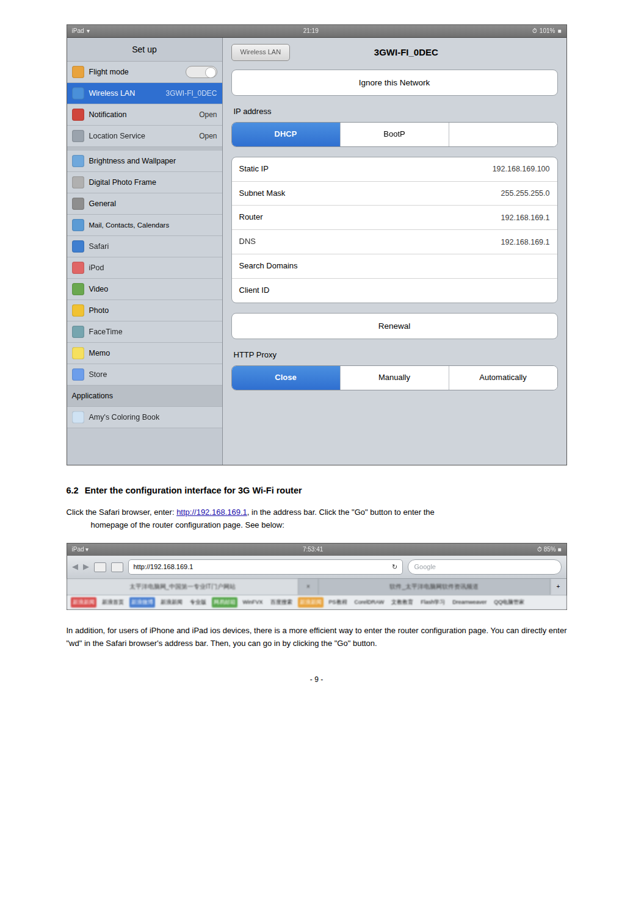iPad ▾
21:19
⏱ 101% ■
Set up
Flight mode
Wireless LAN 3GWI-FI_0DEC
Notification Open
Location Service Open
Brightness and Wallpaper
Digital Photo Frame
General
Mail, Contacts, Calendars
Safari
iPod
Video
Photo
FaceTime
Memo
Store
Applications
Amy's Coloring Book
Wireless LAN
3GWI-FI_0DEC
Ignore this Network
IP address
DHCP
BootP
Static IP 192.168.169.100
Subnet Mask 255.255.255.0
Router 192.168.169.1
DNS 192.168.169.1
Search Domains
Client ID
Renewal
HTTP Proxy
Close
Manually
Automatically
6.2 Enter the configuration interface for 3G Wi-Fi router
Click the Safari browser, enter: http://192.168.169.1, in the address bar. Click the "Go" button to enter the homepage of the router configuration page. See below:
iPad ▾
7:53:41
⏱ 85% ■
◀ ▶
http://192.168.169.1 ↻
Google
太平洋电脑网_中国第一专业IT门户网站
×
软件_太平洋电脑网软件资讯频道
+
新浪新闻 新浪首页 新浪微博 新浪新闻 专业版 网易邮箱 WinFVX 百度搜索 新浪新闻 PS教程 CorelDRAW 文教教育 Flash学习 Dreamweaver QQ电脑管家
In addition, for users of iPhone and iPad ios devices, there is a more efficient way to enter the router configuration page. You can directly enter "wd" in the Safari browser's address bar. Then, you can go in by clicking the "Go" button.
- 9 -